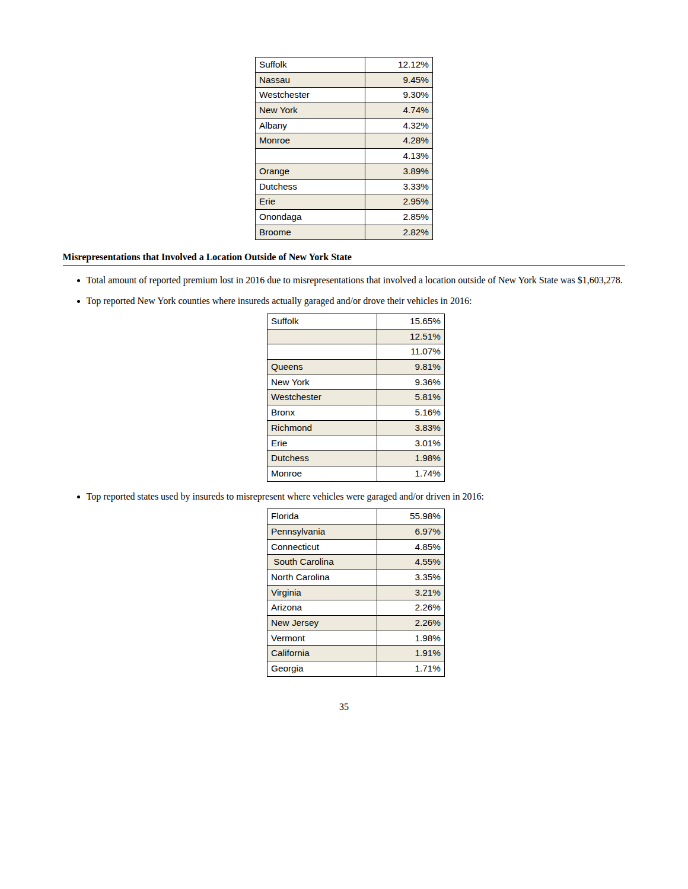| Suffolk | 12.12% |
| Nassau | 9.45% |
| Westchester | 9.30% |
| New York | 4.74% |
| Albany | 4.32% |
| Monroe | 4.28% |
| | 4.13% |
| Orange | 3.89% |
| Dutchess | 3.33% |
| Erie | 2.95% |
| Onondaga | 2.85% |
| Broome | 2.82% |
Misrepresentations that Involved a Location Outside of New York State
Total amount of reported premium lost in 2016 due to misrepresentations that involved a location outside of New York State was $1,603,278.
Top reported New York counties where insureds actually garaged and/or drove their vehicles in 2016:
| Suffolk | 15.65% |
| | 12.51% |
| | 11.07% |
| Queens | 9.81% |
| New York | 9.36% |
| Westchester | 5.81% |
| Bronx | 5.16% |
| Richmond | 3.83% |
| Erie | 3.01% |
| Dutchess | 1.98% |
| Monroe | 1.74% |
Top reported states used by insureds to misrepresent where vehicles were garaged and/or driven in 2016:
| Florida | 55.98% |
| Pennsylvania | 6.97% |
| Connecticut | 4.85% |
| South Carolina | 4.55% |
| North Carolina | 3.35% |
| Virginia | 3.21% |
| Arizona | 2.26% |
| New Jersey | 2.26% |
| Vermont | 1.98% |
| California | 1.91% |
| Georgia | 1.71% |
35